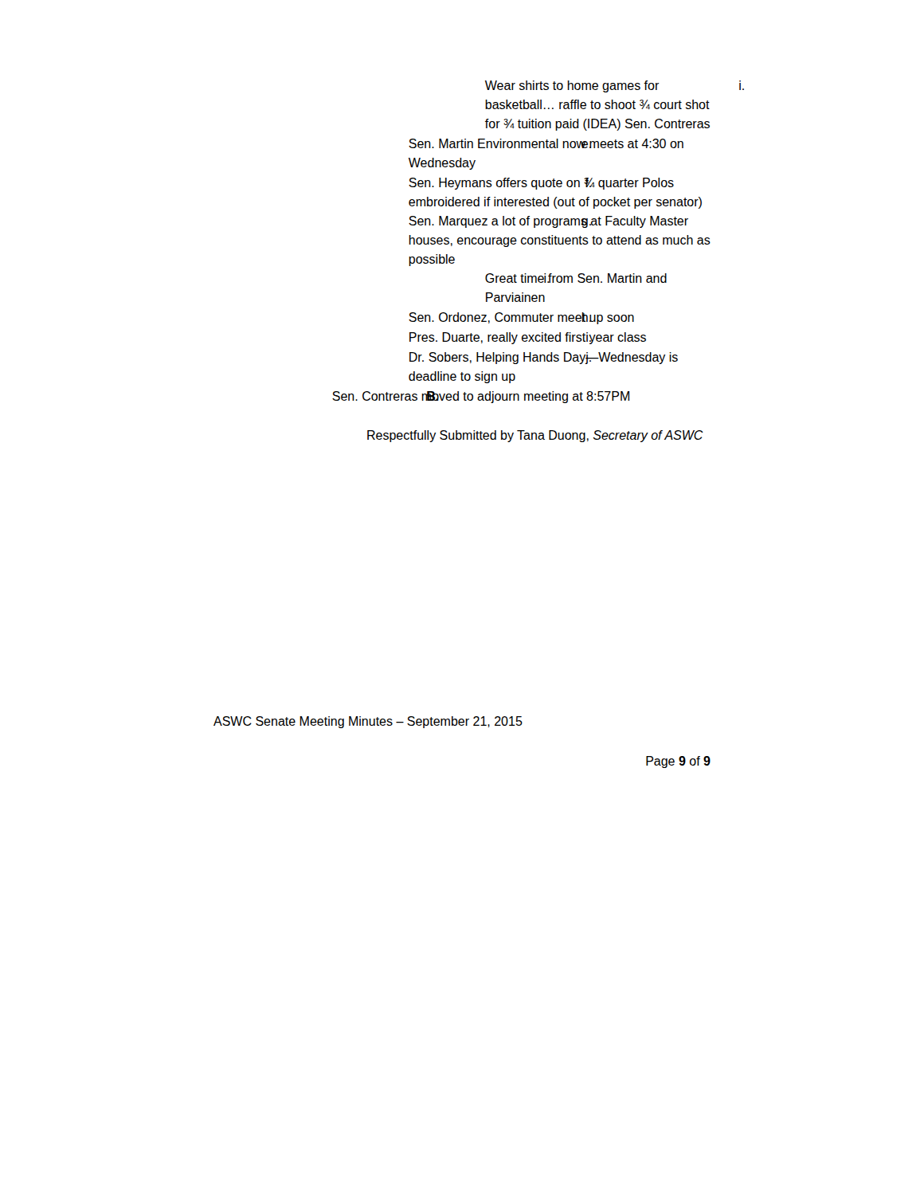i. Wear shirts to home games for basketball… raffle to shoot ¾ court shot for ¾ tuition paid (IDEA) Sen. Contreras
e. Sen. Martin Environmental now meets at 4:30 on Wednesday
f. Sen. Heymans offers quote on ¾ quarter Polos embroidered if interested (out of pocket per senator)
g. Sen. Marquez a lot of programs at Faculty Master houses, encourage constituents to attend as much as possible
i. Great time from Sen. Martin and Parviainen
h. Sen. Ordonez, Commuter meet up soon
i. Pres. Duarte, really excited first year class
j. Dr. Sobers, Helping Hands Day—Wednesday is deadline to sign up
B. Sen. Contreras moved to adjourn meeting at 8:57PM
Respectfully Submitted by Tana Duong, Secretary of ASWC
ASWC Senate Meeting Minutes – September 21, 2015
Page 9 of 9